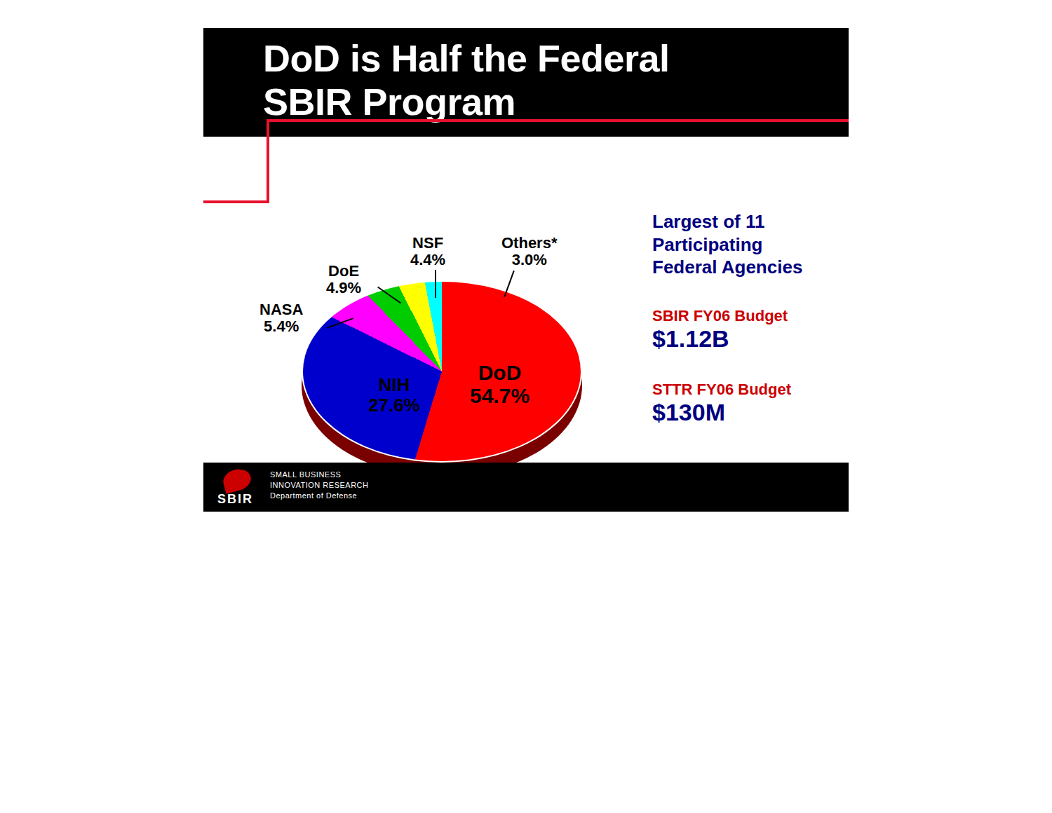DoD is Half the Federal
SBIR Program
DoD
54.7%
NIH
27.6%
NASA
5.4%
DoE
4.9%
NSF
4.4%
Others*
3.0%
Largest of 11
Participating
Federal Agencies
SBIR FY06 Budget
$1.12B
STTR FY06 Budget
$130M
SBIR
SMALL BUSINESS
INNOVATION RESEARCH
Department of Defense